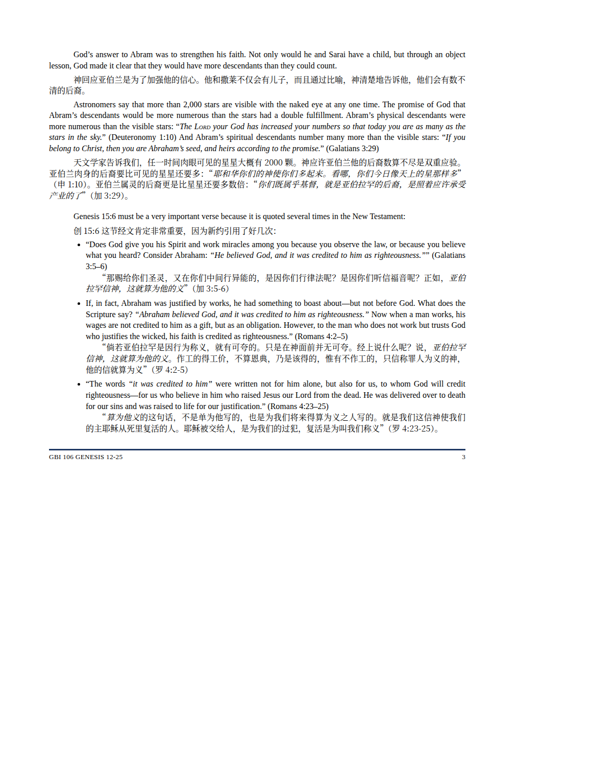God’s answer to Abram was to strengthen his faith. Not only would he and Sarai have a child, but through an object lesson, God made it clear that they would have more descendants than they could count.
神回应亚伯兰是为了加强他的信心。他和撒莱不仅会有儿子，而且通过比喻，神清楚地告诉他，他们会有数不清的后裔。
Astronomers say that more than 2,000 stars are visible with the naked eye at any one time. The promise of God that Abram’s descendants would be more numerous than the stars had a double fulfillment. Abram’s physical descendants were more numerous than the visible stars: “The Lord your God has increased your numbers so that today you are as many as the stars in the sky.” (Deuteronomy 1:10) And Abram’s spiritual descendants number many more than the visible stars: “If you belong to Christ, then you are Abraham’s seed, and heirs according to the promise.” (Galatians 3:29)
天文学家告诉我们，任一时间肉眼可见的星星大概有 2000 颗。神应许亚伯兰他的后裔数算不尽是双重应验。亚伯兰肉身的后裔要比可见的星星还要多：“耶和华你们的神使你们多起来。看哪，你们今日像天上的星那样多”（申 1:10）。亚伯兰属灵的后裔更是比星星还要多数倍：“你们既属乎基督，就是亚伯拉罕的后裔，是照着应许承受产业的了”（加 3:29）。
Genesis 15:6 must be a very important verse because it is quoted several times in the New Testament:
创 15:6 这节经文肯定非常重要，因为新约引用了好几次：
“Does God give you his Spirit and work miracles among you because you observe the law, or because you believe what you heard? Consider Abraham: “He believed God, and it was credited to him as righteousness.”” (Galatians 3:5–6)
“那赐给你们圣灵，又在你们中间行异能的，是因你们行律法呢？是因你们听信福音呢？正如，亚伯拉罕信神，这就算为他的义”（加 3:5-6）
If, in fact, Abraham was justified by works, he had something to boast about—but not before God. What does the Scripture say? “Abraham believed God, and it was credited to him as righteousness.” Now when a man works, his wages are not credited to him as a gift, but as an obligation. However, to the man who does not work but trusts God who justifies the wicked, his faith is credited as righteousness.” (Romans 4:2–5)
“倘若亚伯拉罕是因行为称义，就有可夸的。只是在神面前并无可夸。经上说什么呢？说，亚伯拉罕信神，这就算为他的义。作工的得工价，不算恩典，乃是该得的，惟有不作工的，只信称罪人为义的神，他的信就算为义”（罗 4:2-5）
“The words “it was credited to him” were written not for him alone, but also for us, to whom God will credit righteousness—for us who believe in him who raised Jesus our Lord from the dead. He was delivered over to death for our sins and was raised to life for our justification.” (Romans 4:23–25)
“算为他义的这句话，不是单为他写的，也是为我们将来得算为义之人写的。就是我们这信神使我们的主耶稣从死里复活的人。耶稣被交给人，是为我们的过犯，复活是为叫我们称义”（罗 4:23-25）。
GBI 106 GENESIS 12-25 3